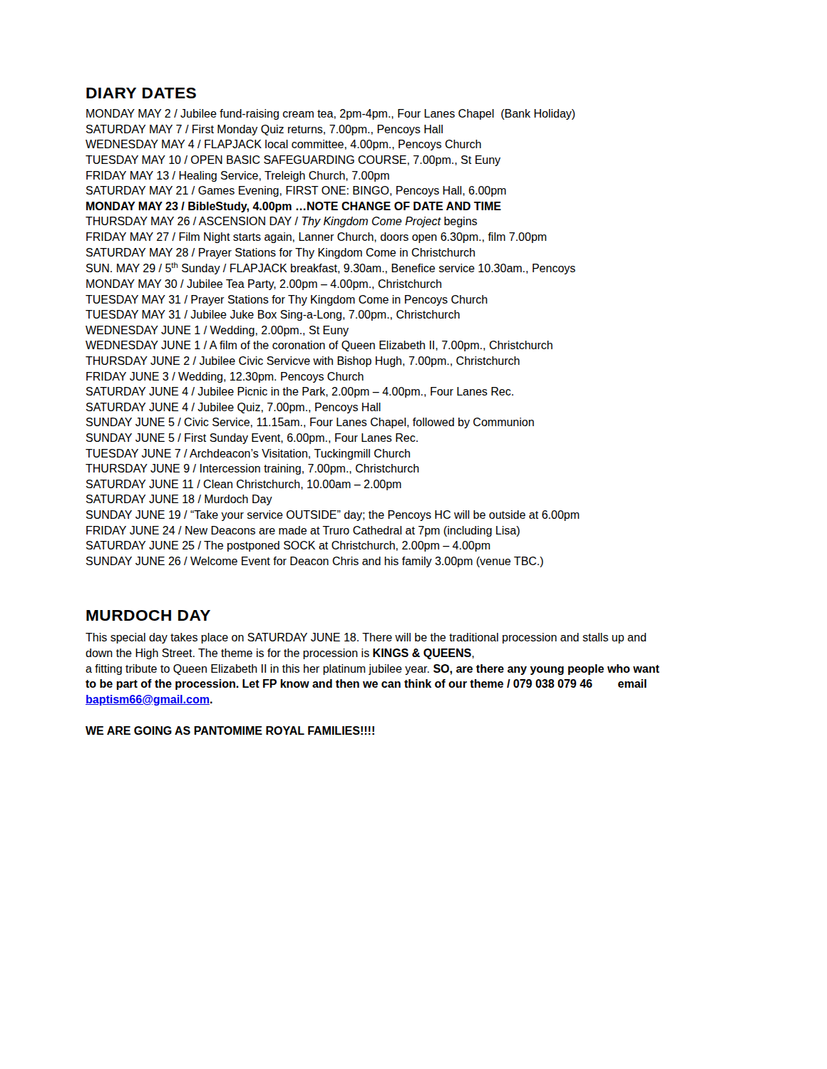DIARY DATES
MONDAY MAY 2 / Jubilee fund-raising cream tea, 2pm-4pm., Four Lanes Chapel (Bank Holiday)
SATURDAY MAY 7 / First Monday Quiz returns, 7.00pm., Pencoys Hall
WEDNESDAY MAY 4 / FLAPJACK local committee, 4.00pm., Pencoys Church
TUESDAY MAY 10 / OPEN BASIC SAFEGUARDING COURSE, 7.00pm., St Euny
FRIDAY MAY 13 / Healing Service, Treleigh Church, 7.00pm
SATURDAY MAY 21 / Games Evening, FIRST ONE: BINGO, Pencoys Hall, 6.00pm
MONDAY MAY 23 / BibleStudy, 4.00pm …NOTE CHANGE OF DATE AND TIME
THURSDAY MAY 26 / ASCENSION DAY / Thy Kingdom Come Project begins
FRIDAY MAY 27 / Film Night starts again, Lanner Church, doors open 6.30pm., film 7.00pm
SATURDAY MAY 28 / Prayer Stations for Thy Kingdom Come in Christchurch
SUN. MAY 29 / 5th Sunday / FLAPJACK breakfast, 9.30am., Benefice service 10.30am., Pencoys
MONDAY MAY 30 / Jubilee Tea Party, 2.00pm – 4.00pm., Christchurch
TUESDAY MAY 31 / Prayer Stations for Thy Kingdom Come in Pencoys Church
TUESDAY MAY 31 / Jubilee Juke Box Sing-a-Long, 7.00pm., Christchurch
WEDNESDAY JUNE 1 / Wedding, 2.00pm., St Euny
WEDNESDAY JUNE 1 / A film of the coronation of Queen Elizabeth II, 7.00pm., Christchurch
THURSDAY JUNE 2 / Jubilee Civic Servicve with Bishop Hugh, 7.00pm., Christchurch
FRIDAY JUNE 3 / Wedding, 12.30pm. Pencoys Church
SATURDAY JUNE 4 / Jubilee Picnic in the Park, 2.00pm – 4.00pm., Four Lanes Rec.
SATURDAY JUNE 4 / Jubilee Quiz, 7.00pm., Pencoys Hall
SUNDAY JUNE 5 / Civic Service, 11.15am., Four Lanes Chapel, followed by Communion
SUNDAY JUNE 5 / First Sunday Event, 6.00pm., Four Lanes Rec.
TUESDAY JUNE 7 / Archdeacon’s Visitation, Tuckingmill Church
THURSDAY JUNE 9 / Intercession training, 7.00pm., Christchurch
SATURDAY JUNE 11 / Clean Christchurch, 10.00am – 2.00pm
SATURDAY JUNE 18 / Murdoch Day
SUNDAY JUNE 19 / “Take your service OUTSIDE” day; the Pencoys HC will be outside at 6.00pm
FRIDAY JUNE 24 / New Deacons are made at Truro Cathedral at 7pm (including Lisa)
SATURDAY JUNE 25 / The postponed SOCK at Christchurch, 2.00pm – 4.00pm
SUNDAY JUNE 26 / Welcome Event for Deacon Chris and his family 3.00pm (venue TBC.)
MURDOCH DAY
This special day takes place on SATURDAY JUNE 18. There will be the traditional procession and stalls up and down the High Street. The theme is for the procession is KINGS & QUEENS,
a fitting tribute to Queen Elizabeth II in this her platinum jubilee year. SO, are there any young people who want to be part of the procession. Let FP know and then we can think of our theme / 079 038 079 46 email baptism66@gmail.com.
WE ARE GOING AS PANTOMIME ROYAL FAMILIES!!!!